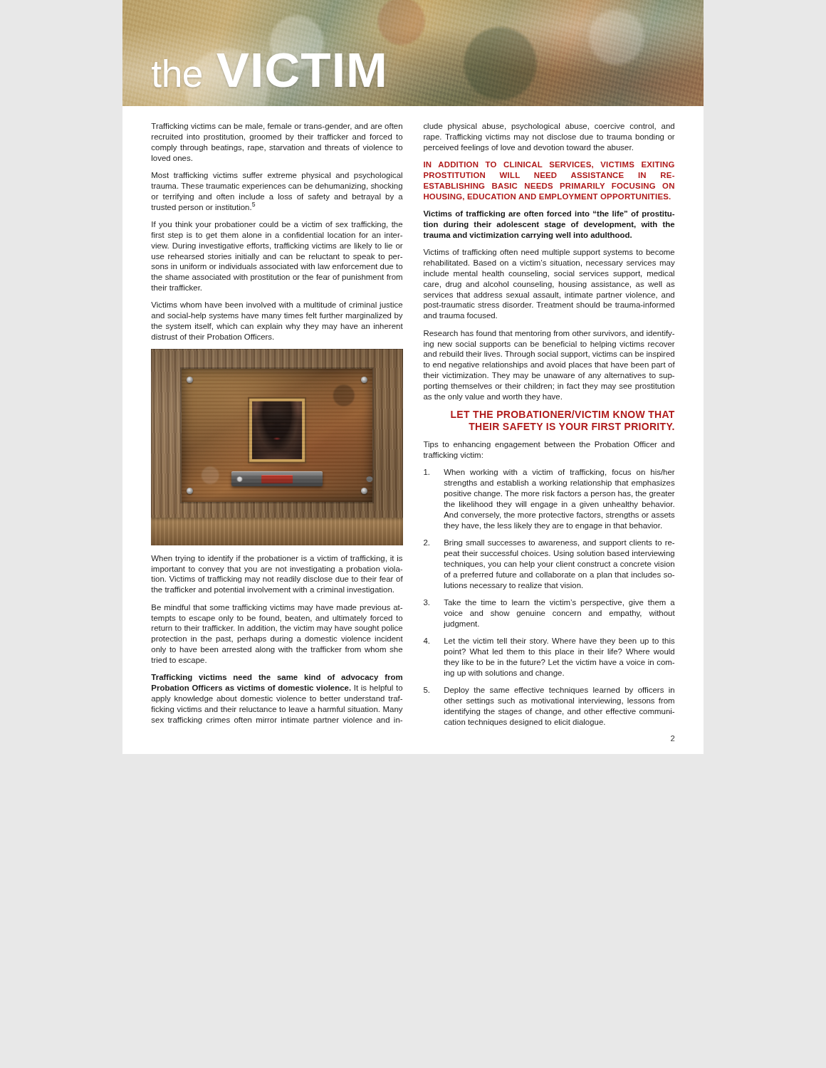the VICTIM
Trafficking victims can be male, female or trans-gender, and are often recruited into prostitution, groomed by their trafficker and forced to comply through beatings, rape, starvation and threats of violence to loved ones.
Most trafficking victims suffer extreme physical and psychological trauma. These traumatic experiences can be dehumanizing, shocking or terrifying and often include a loss of safety and betrayal by a trusted person or institution.5
If you think your probationer could be a victim of sex trafficking, the first step is to get them alone in a confidential location for an interview. During investigative efforts, trafficking victims are likely to lie or use rehearsed stories initially and can be reluctant to speak to persons in uniform or individuals associated with law enforcement due to the shame associated with prostitution or the fear of punishment from their trafficker.
Victims whom have been involved with a multitude of criminal justice and social-help systems have many times felt further marginalized by the system itself, which can explain why they may have an inherent distrust of their Probation Officers.
When trying to identify if the probationer is a victim of trafficking, it is important to convey that you are not investigating a probation violation. Victims of trafficking may not readily disclose due to their fear of the trafficker and potential involvement with a criminal investigation.
Be mindful that some trafficking victims may have made previous attempts to escape only to be found, beaten, and ultimately forced to return to their trafficker. In addition, the victim may have sought police protection in the past, perhaps during a domestic violence incident only to have been arrested along with the trafficker from whom she tried to escape.
Trafficking victims need the same kind of advocacy from Probation Officers as victims of domestic violence. It is helpful to apply knowledge about domestic violence to better understand trafficking victims and their reluctance to leave a harmful situation. Many sex trafficking crimes often mirror intimate partner violence and include physical abuse, psychological abuse, coercive control, and rape. Trafficking victims may not disclose due to trauma bonding or perceived feelings of love and devotion toward the abuser.
In addition to clinical services, victims exiting prostitution will need assistance in re-establishing basic needs primarily focusing on housing, education and employment opportunities.
Victims of trafficking are often forced into “the life” of prostitution during their adolescent stage of development, with the trauma and victimization carrying well into adulthood.
Victims of trafficking often need multiple support systems to become rehabilitated. Based on a victim’s situation, necessary services may include mental health counseling, social services support, medical care, drug and alcohol counseling, housing assistance, as well as services that address sexual assault, intimate partner violence, and post-traumatic stress disorder. Treatment should be trauma-informed and trauma focused.
Research has found that mentoring from other survivors, and identifying new social supports can be beneficial to helping victims recover and rebuild their lives. Through social support, victims can be inspired to end negative relationships and avoid places that have been part of their victimization. They may be unaware of any alternatives to supporting themselves or their children; in fact they may see prostitution as the only value and worth they have.
Let the probationer/victim know that their safety is your first priority.
Tips to enhancing engagement between the Probation Officer and trafficking victim:
When working with a victim of trafficking, focus on his/her strengths and establish a working relationship that emphasizes positive change. The more risk factors a person has, the greater the likelihood they will engage in a given unhealthy behavior. And conversely, the more protective factors, strengths or assets they have, the less likely they are to engage in that behavior.
Bring small successes to awareness, and support clients to repeat their successful choices. Using solution based interviewing techniques, you can help your client construct a concrete vision of a preferred future and collaborate on a plan that includes solutions necessary to realize that vision.
Take the time to learn the victim’s perspective, give them a voice and show genuine concern and empathy, without judgment.
Let the victim tell their story. Where have they been up to this point? What led them to this place in their life? Where would they like to be in the future? Let the victim have a voice in coming up with solutions and change.
Deploy the same effective techniques learned by officers in other settings such as motivational interviewing, lessons from identifying the stages of change, and other effective communication techniques designed to elicit dialogue.
2